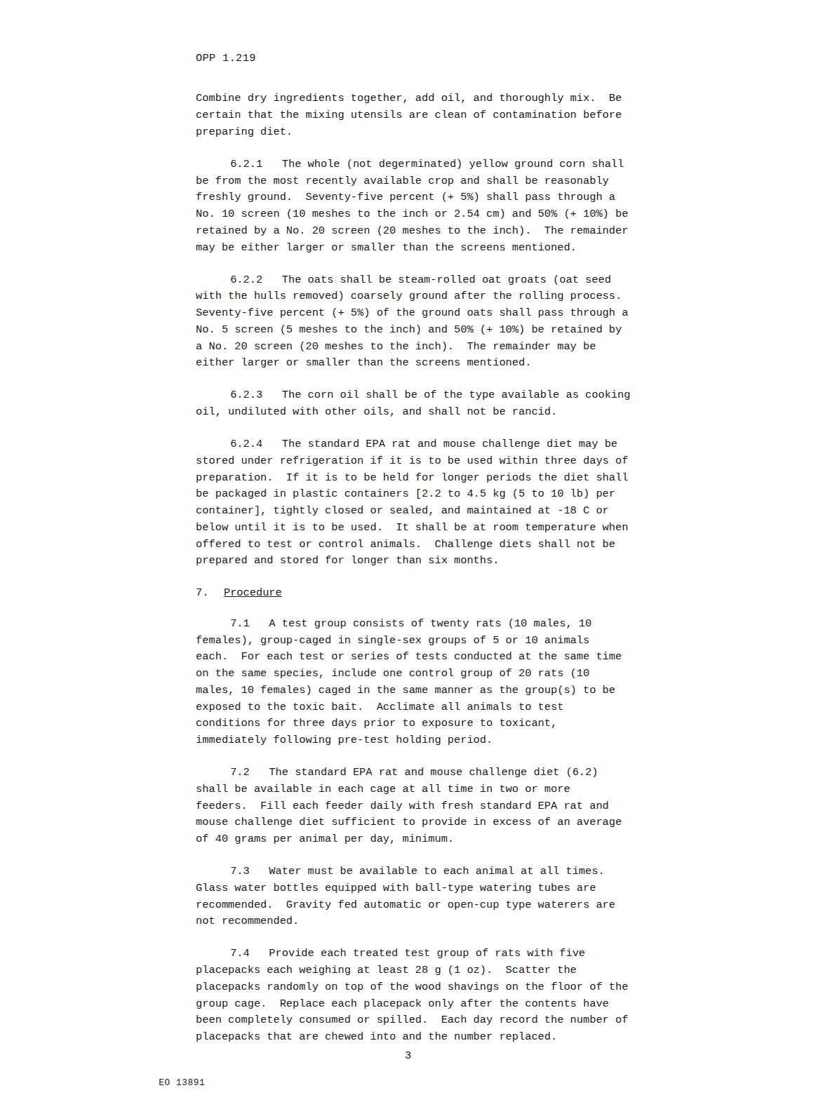OPP 1.219
Combine dry ingredients together, add oil, and thoroughly mix. Be certain that the mixing utensils are clean of contamination before preparing diet.
6.2.1 The whole (not degerminated) yellow ground corn shall be from the most recently available crop and shall be reasonably freshly ground. Seventy-five percent (+ 5%) shall pass through a No. 10 screen (10 meshes to the inch or 2.54 cm) and 50% (+ 10%) be retained by a No. 20 screen (20 meshes to the inch). The remainder may be either larger or smaller than the screens mentioned.
6.2.2 The oats shall be steam-rolled oat groats (oat seed with the hulls removed) coarsely ground after the rolling process. Seventy-five percent (+ 5%) of the ground oats shall pass through a No. 5 screen (5 meshes to the inch) and 50% (+ 10%) be retained by a No. 20 screen (20 meshes to the inch). The remainder may be either larger or smaller than the screens mentioned.
6.2.3 The corn oil shall be of the type available as cooking oil, undiluted with other oils, and shall not be rancid.
6.2.4 The standard EPA rat and mouse challenge diet may be stored under refrigeration if it is to be used within three days of preparation. If it is to be held for longer periods the diet shall be packaged in plastic containers [2.2 to 4.5 kg (5 to 10 lb) per container], tightly closed or sealed, and maintained at -18 C or below until it is to be used. It shall be at room temperature when offered to test or control animals. Challenge diets shall not be prepared and stored for longer than six months.
7. Procedure
7.1 A test group consists of twenty rats (10 males, 10 females), group-caged in single-sex groups of 5 or 10 animals each. For each test or series of tests conducted at the same time on the same species, include one control group of 20 rats (10 males, 10 females) caged in the same manner as the group(s) to be exposed to the toxic bait. Acclimate all animals to test conditions for three days prior to exposure to toxicant, immediately following pre-test holding period.
7.2 The standard EPA rat and mouse challenge diet (6.2) shall be available in each cage at all time in two or more feeders. Fill each feeder daily with fresh standard EPA rat and mouse challenge diet sufficient to provide in excess of an average of 40 grams per animal per day, minimum.
7.3 Water must be available to each animal at all times. Glass water bottles equipped with ball-type watering tubes are recommended. Gravity fed automatic or open-cup type waterers are not recommended.
7.4 Provide each treated test group of rats with five placepacks each weighing at least 28 g (1 oz). Scatter the placepacks randomly on top of the wood shavings on the floor of the group cage. Replace each placepack only after the contents have been completely consumed or spilled. Each day record the number of placepacks that are chewed into and the number replaced.
3
EO 13891